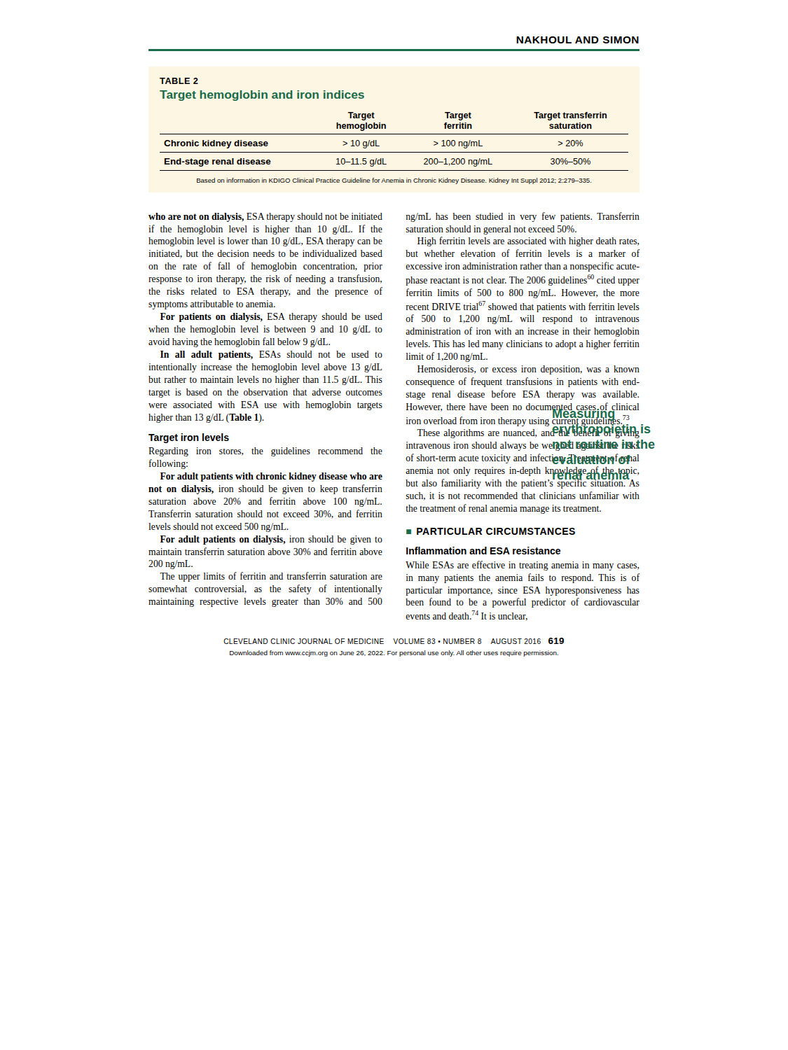NAKHOUL AND SIMON
TABLE 2
Target hemoglobin and iron indices
| | Target hemoglobin | Target ferritin | Target transferrin saturation |
| --- | --- | --- | --- |
| Chronic kidney disease | > 10 g/dL | > 100 ng/mL | > 20% |
| End-stage renal disease | 10–11.5 g/dL | 200–1,200 ng/mL | 30%–50% |
Based on information in KDIGO Clinical Practice Guideline for Anemia in Chronic Kidney Disease. Kidney Int Suppl 2012; 2:279–335.
Measuring erythropoietin is not routine in the evaluation of renal anemia
who are not on dialysis, ESA therapy should not be initiated if the hemoglobin level is higher than 10 g/dL. If the hemoglobin level is lower than 10 g/dL, ESA therapy can be initiated, but the decision needs to be individualized based on the rate of fall of hemoglobin concentration, prior response to iron therapy, the risk of needing a transfusion, the risks related to ESA therapy, and the presence of symptoms attributable to anemia.
For patients on dialysis, ESA therapy should be used when the hemoglobin level is between 9 and 10 g/dL to avoid having the hemoglobin fall below 9 g/dL.
In all adult patients, ESAs should not be used to intentionally increase the hemoglobin level above 13 g/dL but rather to maintain levels no higher than 11.5 g/dL. This target is based on the observation that adverse outcomes were associated with ESA use with hemoglobin targets higher than 13 g/dL (Table 1).
Target iron levels
Regarding iron stores, the guidelines recommend the following:
For adult patients with chronic kidney disease who are not on dialysis, iron should be given to keep transferrin saturation above 20% and ferritin above 100 ng/mL. Transferrin saturation should not exceed 30%, and ferritin levels should not exceed 500 ng/mL.
For adult patients on dialysis, iron should be given to maintain transferrin saturation above 30% and ferritin above 200 ng/mL.
The upper limits of ferritin and transferrin saturation are somewhat controversial, as the safety of intentionally maintaining respective levels greater than 30% and 500 ng/mL has been studied in very few patients. Transferrin saturation should in general not exceed 50%.
High ferritin levels are associated with higher death rates, but whether elevation of ferritin levels is a marker of excessive iron administration rather than a nonspecific acute-phase reactant is not clear. The 2006 guidelines60 cited upper ferritin limits of 500 to 800 ng/mL. However, the more recent DRIVE trial67 showed that patients with ferritin levels of 500 to 1,200 ng/mL will respond to intravenous administration of iron with an increase in their hemoglobin levels. This has led many clinicians to adopt a higher ferritin limit of 1,200 ng/mL.
Hemosiderosis, or excess iron deposition, was a known consequence of frequent transfusions in patients with end-stage renal disease before ESA therapy was available. However, there have been no documented cases of clinical iron overload from iron therapy using current guidelines.73
These algorithms are nuanced, and the benefit of giving intravenous iron should always be weighed against the risks of short-term acute toxicity and infection. Treatment of renal anemia not only requires in-depth knowledge of the topic, but also familiarity with the patient’s specific situation. As such, it is not recommended that clinicians unfamiliar with the treatment of renal anemia manage its treatment.
■PARTICULAR CIRCUMSTANCES
Inflammation and ESA resistance
While ESAs are effective in treating anemia in many cases, in many patients the anemia fails to respond. This is of particular importance, since ESA hyporesponsiveness has been found to be a powerful predictor of cardiovascular events and death.74 It is unclear,
CLEVELAND CLINIC JOURNAL OF MEDICINE VOLUME 83 • NUMBER 8 AUGUST 2016619
Downloaded from www.ccjm.org on June 26, 2022. For personal use only. All other uses require permission.